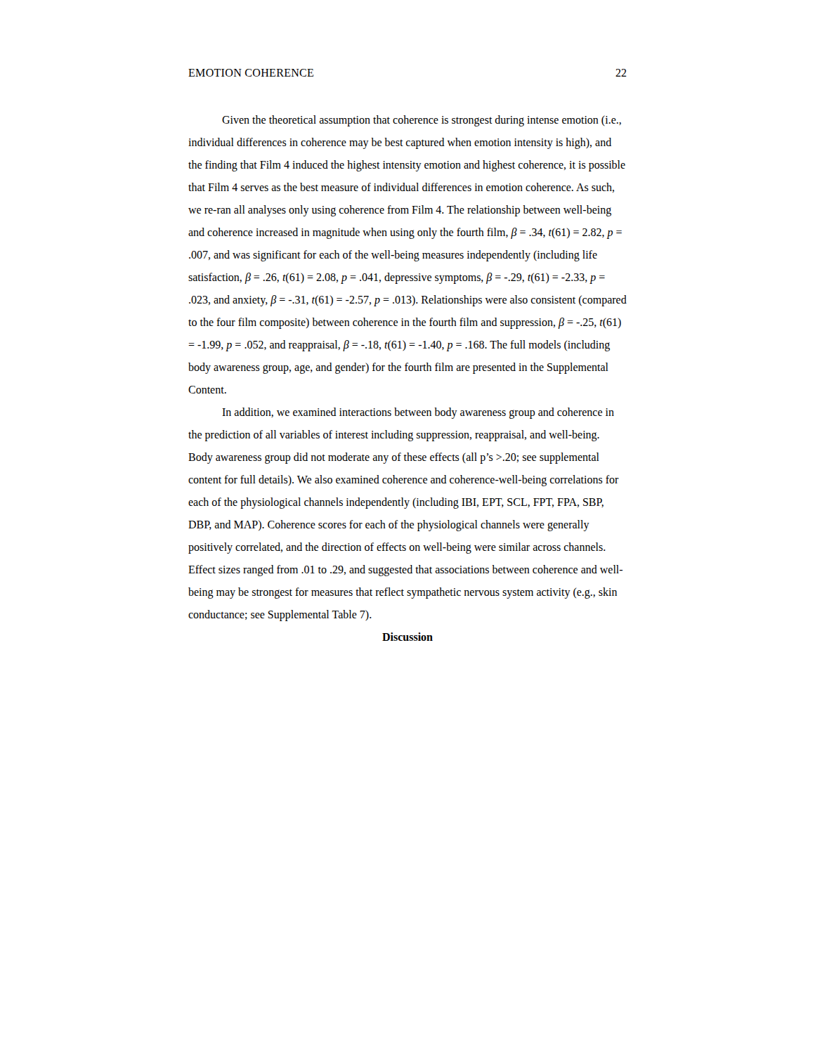EMOTION COHERENCE 22
Given the theoretical assumption that coherence is strongest during intense emotion (i.e., individual differences in coherence may be best captured when emotion intensity is high), and the finding that Film 4 induced the highest intensity emotion and highest coherence, it is possible that Film 4 serves as the best measure of individual differences in emotion coherence. As such, we re-ran all analyses only using coherence from Film 4. The relationship between well-being and coherence increased in magnitude when using only the fourth film, β = .34, t(61) = 2.82, p = .007, and was significant for each of the well-being measures independently (including life satisfaction, β = .26, t(61) = 2.08, p = .041, depressive symptoms, β = -.29, t(61) = -2.33, p = .023, and anxiety, β = -.31, t(61) = -2.57, p = .013). Relationships were also consistent (compared to the four film composite) between coherence in the fourth film and suppression, β = -.25, t(61) = -1.99, p = .052, and reappraisal, β = -.18, t(61) = -1.40, p = .168. The full models (including body awareness group, age, and gender) for the fourth film are presented in the Supplemental Content.
In addition, we examined interactions between body awareness group and coherence in the prediction of all variables of interest including suppression, reappraisal, and well-being. Body awareness group did not moderate any of these effects (all p’s >.20; see supplemental content for full details). We also examined coherence and coherence-well-being correlations for each of the physiological channels independently (including IBI, EPT, SCL, FPT, FPA, SBP, DBP, and MAP). Coherence scores for each of the physiological channels were generally positively correlated, and the direction of effects on well-being were similar across channels. Effect sizes ranged from .01 to .29, and suggested that associations between coherence and well-being may be strongest for measures that reflect sympathetic nervous system activity (e.g., skin conductance; see Supplemental Table 7).
Discussion